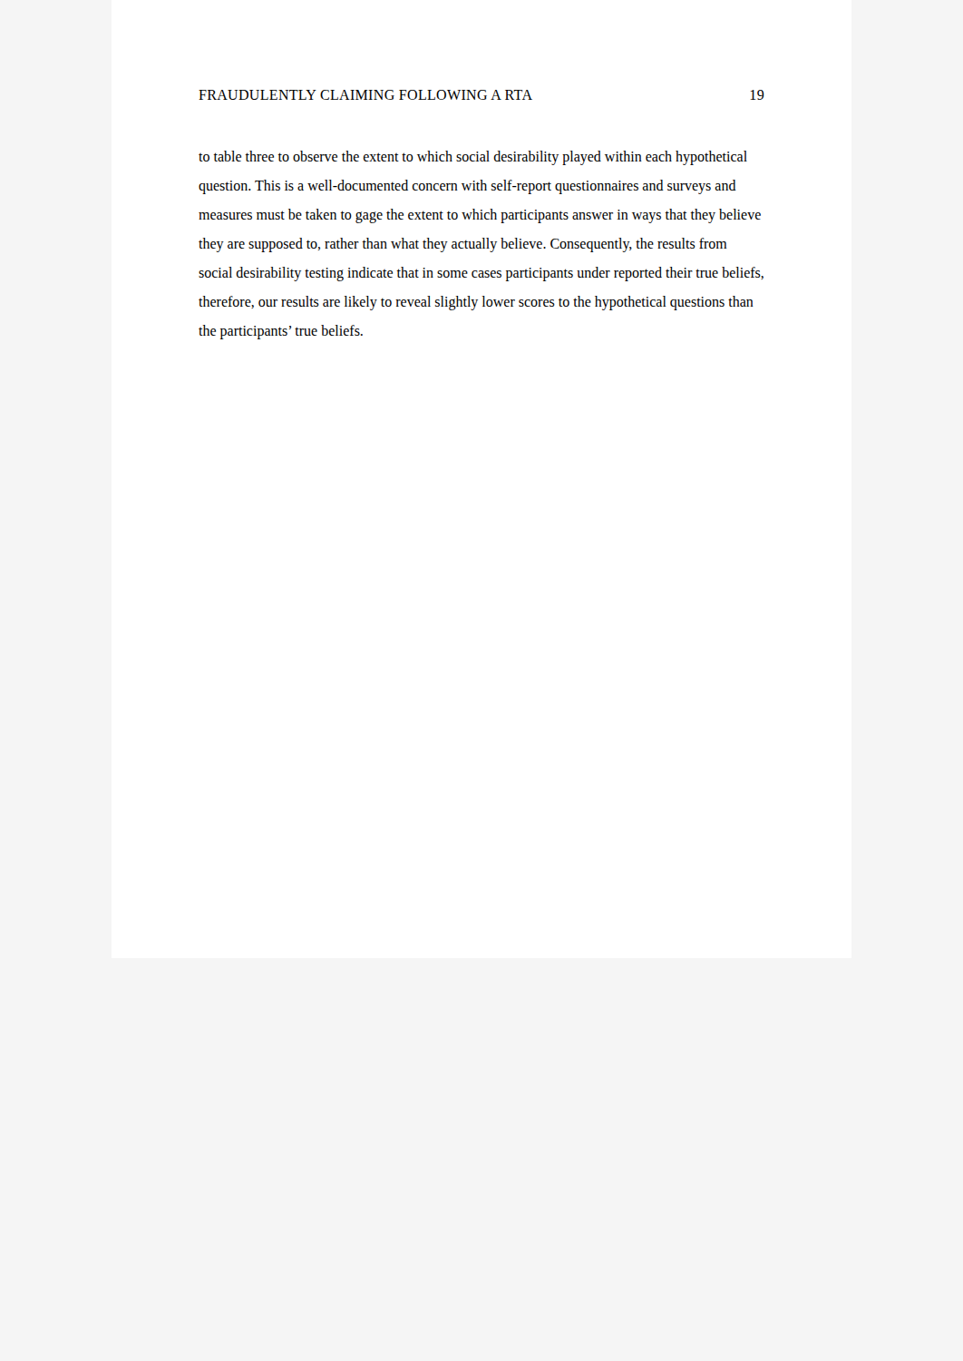Fraudulently Claiming Following a RTA 19
to table three to observe the extent to which social desirability played within each hypothetical question. This is a well-documented concern with self-report questionnaires and surveys and measures must be taken to gage the extent to which participants answer in ways that they believe they are supposed to, rather than what they actually believe. Consequently, the results from social desirability testing indicate that in some cases participants under reported their true beliefs, therefore, our results are likely to reveal slightly lower scores to the hypothetical questions than the participants’ true beliefs.